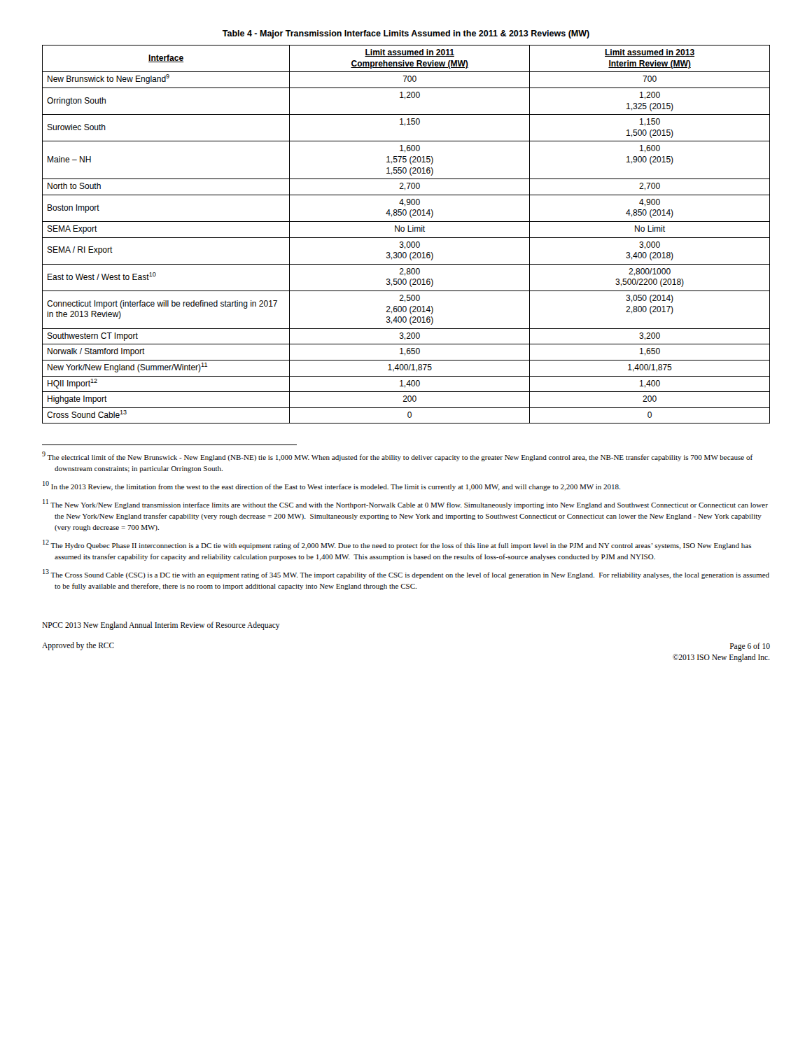Table 4 - Major Transmission Interface Limits Assumed in the 2011 & 2013 Reviews (MW)
| Interface | Limit assumed in 2011 Comprehensive Review (MW) | Limit assumed in 2013 Interim Review (MW) |
| --- | --- | --- |
| New Brunswick to New England 9 | 700 | 700 |
| Orrington South | 1,200 | 1,200 1,325 (2015) |
| Surowiec South | 1,150 | 1,150 1,500 (2015) |
| Maine – NH | 1,600 1,575 (2015) 1,550 (2016) | 1,600 1,900 (2015) |
| North to South | 2,700 | 2,700 |
| Boston Import | 4,900 4,850 (2014) | 4,900 4,850 (2014) |
| SEMA Export | No Limit | No Limit |
| SEMA / RI Export | 3,000 3,300 (2016) | 3,000 3,400 (2018) |
| East to West / West to East 10 | 2,800 3,500 (2016) | 2,800/1000 3,500/2200 (2018) |
| Connecticut Import (interface will be redefined starting in 2017 in the 2013 Review) | 2,500 2,600 (2014) 3,400 (2016) | 3,050 (2014) 2,800 (2017) |
| Southwestern CT Import | 3,200 | 3,200 |
| Norwalk / Stamford Import | 1,650 | 1,650 |
| New York/New England (Summer/Winter) 11 | 1,400/1,875 | 1,400/1,875 |
| HQII Import 12 | 1,400 | 1,400 |
| Highgate Import | 200 | 200 |
| Cross Sound Cable 13 | 0 | 0 |
9 The electrical limit of the New Brunswick - New England (NB-NE) tie is 1,000 MW. When adjusted for the ability to deliver capacity to the greater New England control area, the NB-NE transfer capability is 700 MW because of downstream constraints; in particular Orrington South.
10 In the 2013 Review, the limitation from the west to the east direction of the East to West interface is modeled. The limit is currently at 1,000 MW, and will change to 2,200 MW in 2018.
11 The New York/New England transmission interface limits are without the CSC and with the Northport-Norwalk Cable at 0 MW flow. Simultaneously importing into New England and Southwest Connecticut or Connecticut can lower the New York/New England transfer capability (very rough decrease = 200 MW). Simultaneously exporting to New York and importing to Southwest Connecticut or Connecticut can lower the New England - New York capability (very rough decrease = 700 MW).
12 The Hydro Quebec Phase II interconnection is a DC tie with equipment rating of 2,000 MW. Due to the need to protect for the loss of this line at full import level in the PJM and NY control areas’ systems, ISO New England has assumed its transfer capability for capacity and reliability calculation purposes to be 1,400 MW. This assumption is based on the results of loss-of-source analyses conducted by PJM and NYISO.
13 The Cross Sound Cable (CSC) is a DC tie with an equipment rating of 345 MW. The import capability of the CSC is dependent on the level of local generation in New England. For reliability analyses, the local generation is assumed to be fully available and therefore, there is no room to import additional capacity into New England through the CSC.
NPCC 2013 New England Annual Interim Review of Resource Adequacy
Approved by the RCC
Page 6 of 10
©2013 ISO New England Inc.